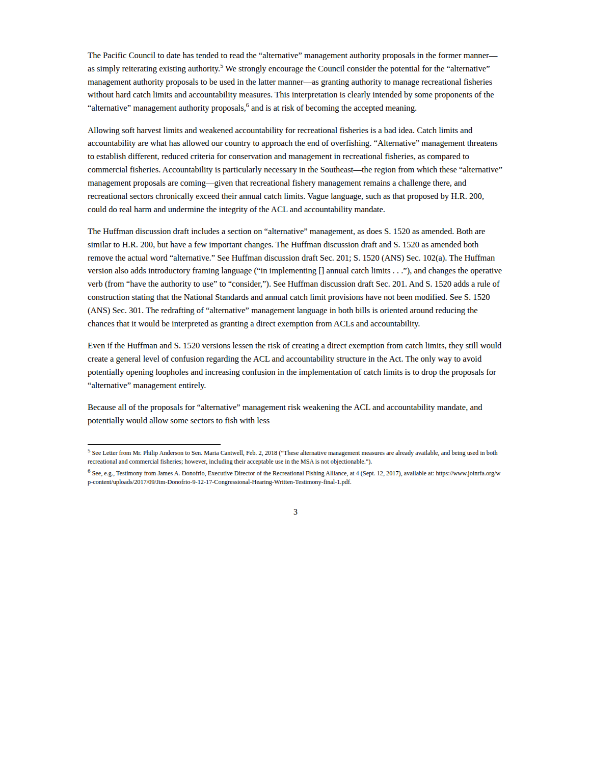The Pacific Council to date has tended to read the “alternative” management authority proposals in the former manner—as simply reiterating existing authority.5 We strongly encourage the Council consider the potential for the “alternative” management authority proposals to be used in the latter manner—as granting authority to manage recreational fisheries without hard catch limits and accountability measures. This interpretation is clearly intended by some proponents of the “alternative” management authority proposals,6 and is at risk of becoming the accepted meaning.
Allowing soft harvest limits and weakened accountability for recreational fisheries is a bad idea. Catch limits and accountability are what has allowed our country to approach the end of overfishing. “Alternative” management threatens to establish different, reduced criteria for conservation and management in recreational fisheries, as compared to commercial fisheries. Accountability is particularly necessary in the Southeast—the region from which these “alternative” management proposals are coming—given that recreational fishery management remains a challenge there, and recreational sectors chronically exceed their annual catch limits. Vague language, such as that proposed by H.R. 200, could do real harm and undermine the integrity of the ACL and accountability mandate.
The Huffman discussion draft includes a section on “alternative” management, as does S. 1520 as amended. Both are similar to H.R. 200, but have a few important changes. The Huffman discussion draft and S. 1520 as amended both remove the actual word “alternative.” See Huffman discussion draft Sec. 201; S. 1520 (ANS) Sec. 102(a). The Huffman version also adds introductory framing language (“in implementing [] annual catch limits . . .”), and changes the operative verb (from “have the authority to use” to “consider,”). See Huffman discussion draft Sec. 201. And S. 1520 adds a rule of construction stating that the National Standards and annual catch limit provisions have not been modified. See S. 1520 (ANS) Sec. 301. The redrafting of “alternative” management language in both bills is oriented around reducing the chances that it would be interpreted as granting a direct exemption from ACLs and accountability.
Even if the Huffman and S. 1520 versions lessen the risk of creating a direct exemption from catch limits, they still would create a general level of confusion regarding the ACL and accountability structure in the Act. The only way to avoid potentially opening loopholes and increasing confusion in the implementation of catch limits is to drop the proposals for “alternative” management entirely.
Because all of the proposals for “alternative” management risk weakening the ACL and accountability mandate, and potentially would allow some sectors to fish with less
5 See Letter from Mr. Philip Anderson to Sen. Maria Cantwell, Feb. 2, 2018 (“These alternative management measures are already available, and being used in both recreational and commercial fisheries; however, including their acceptable use in the MSA is not objectionable.”).
6 See, e.g., Testimony from James A. Donofrio, Executive Director of the Recreational Fishing Alliance, at 4 (Sept. 12, 2017), available at: https://www.joinrfa.org/wp-content/uploads/2017/09/Jim-Donofrio-9-12-17-Congressional-Hearing-Written-Testimony-final-1.pdf.
3